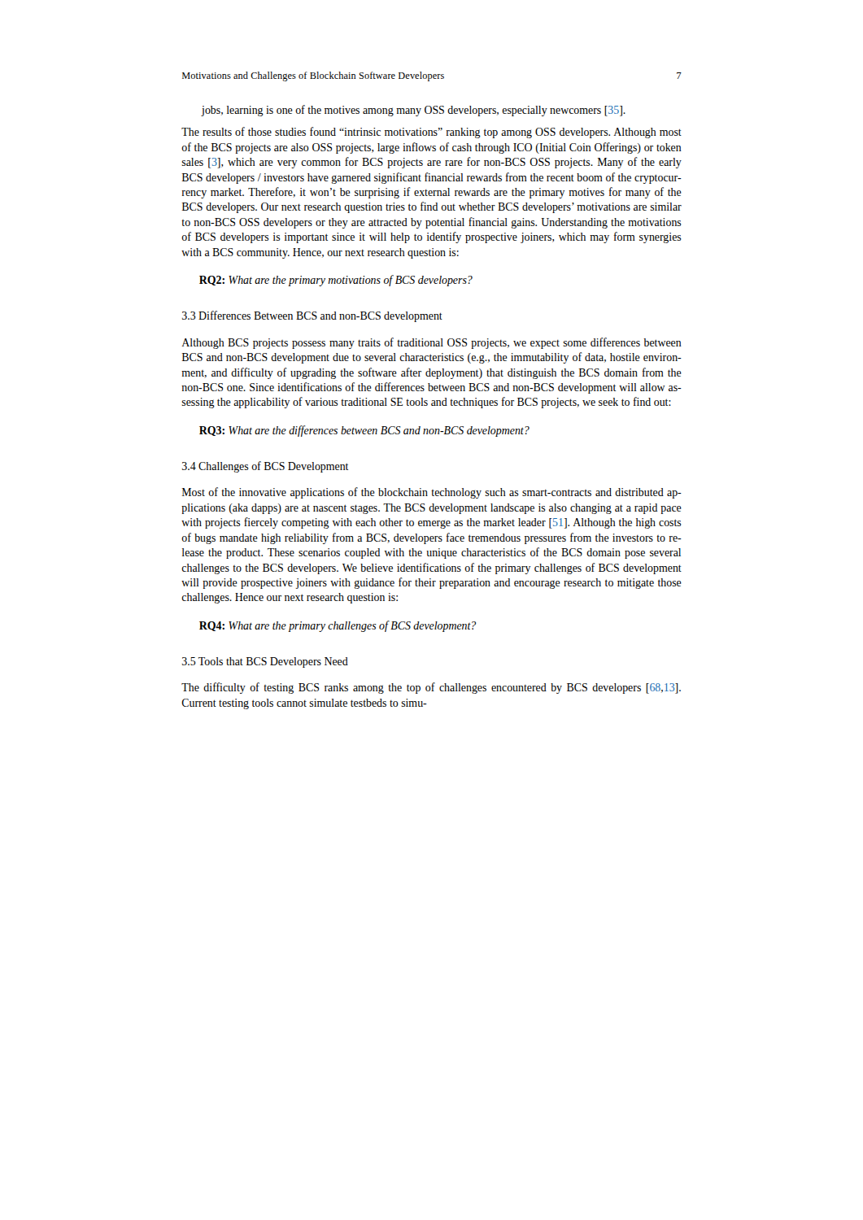Motivations and Challenges of Blockchain Software Developers 7
jobs, learning is one of the motives among many OSS developers, especially newcomers [35].
The results of those studies found “intrinsic motivations” ranking top among OSS developers. Although most of the BCS projects are also OSS projects, large inflows of cash through ICO (Initial Coin Offerings) or token sales [3], which are very common for BCS projects are rare for non-BCS OSS projects. Many of the early BCS developers / investors have garnered significant financial rewards from the recent boom of the cryptocurrency market. Therefore, it won’t be surprising if external rewards are the primary motives for many of the BCS developers. Our next research question tries to find out whether BCS developers’ motivations are similar to non-BCS OSS developers or they are attracted by potential financial gains. Understanding the motivations of BCS developers is important since it will help to identify prospective joiners, which may form synergies with a BCS community. Hence, our next research question is:
RQ2: What are the primary motivations of BCS developers?
3.3 Differences Between BCS and non-BCS development
Although BCS projects possess many traits of traditional OSS projects, we expect some differences between BCS and non-BCS development due to several characteristics (e.g., the immutability of data, hostile environment, and difficulty of upgrading the software after deployment) that distinguish the BCS domain from the non-BCS one. Since identifications of the differences between BCS and non-BCS development will allow assessing the applicability of various traditional SE tools and techniques for BCS projects, we seek to find out:
RQ3: What are the differences between BCS and non-BCS development?
3.4 Challenges of BCS Development
Most of the innovative applications of the blockchain technology such as smart-contracts and distributed applications (aka dapps) are at nascent stages. The BCS development landscape is also changing at a rapid pace with projects fiercely competing with each other to emerge as the market leader [51]. Although the high costs of bugs mandate high reliability from a BCS, developers face tremendous pressures from the investors to release the product. These scenarios coupled with the unique characteristics of the BCS domain pose several challenges to the BCS developers. We believe identifications of the primary challenges of BCS development will provide prospective joiners with guidance for their preparation and encourage research to mitigate those challenges. Hence our next research question is:
RQ4: What are the primary challenges of BCS development?
3.5 Tools that BCS Developers Need
The difficulty of testing BCS ranks among the top of challenges encountered by BCS developers [68,13]. Current testing tools cannot simulate testbeds to simu-